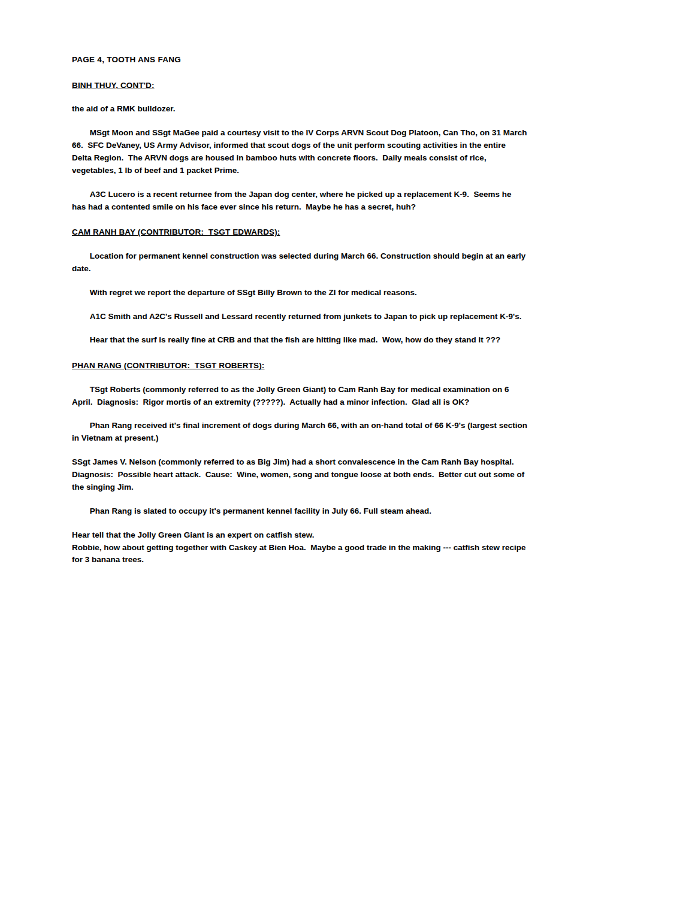PAGE 4, TOOTH ANS FANG
BINH THUY, CONT'D:
the aid of a RMK bulldozer.
MSgt Moon and SSgt MaGee paid a courtesy visit to the IV Corps ARVN Scout Dog Platoon, Can Tho, on 31 March 66. SFC DeVaney, US Army Advisor, informed that scout dogs of the unit perform scouting activities in the entire Delta Region. The ARVN dogs are housed in bamboo huts with concrete floors. Daily meals consist of rice, vegetables, 1 lb of beef and 1 packet Prime.
A3C Lucero is a recent returnee from the Japan dog center, where he picked up a replacement K-9. Seems he has had a contented smile on his face ever since his return. Maybe he has a secret, huh?
CAM RANH BAY (CONTRIBUTOR: TSGT EDWARDS):
Location for permanent kennel construction was selected during March 66. Construction should begin at an early date.
With regret we report the departure of SSgt Billy Brown to the ZI for medical reasons.
A1C Smith and A2C's Russell and Lessard recently returned from junkets to Japan to pick up replacement K-9's.
Hear that the surf is really fine at CRB and that the fish are hitting like mad. Wow, how do they stand it ???
PHAN RANG (CONTRIBUTOR: TSGT ROBERTS):
TSgt Roberts (commonly referred to as the Jolly Green Giant) to Cam Ranh Bay for medical examination on 6 April. Diagnosis: Rigor mortis of an extremity (?????). Actually had a minor infection. Glad all is OK?
Phan Rang received it's final increment of dogs during March 66, with an on-hand total of 66 K-9's (largest section in Vietnam at present.)
SSgt James V. Nelson (commonly referred to as Big Jim) had a short convalescence in the Cam Ranh Bay hospital. Diagnosis: Possible heart attack. Cause: Wine, women, song and tongue loose at both ends. Better cut out some of the singing Jim.
Phan Rang is slated to occupy it's permanent kennel facility in July 66. Full steam ahead.
Hear tell that the Jolly Green Giant is an expert on catfish stew.
Robbie, how about getting together with Caskey at Bien Hoa. Maybe a good trade in the making --- catfish stew recipe for 3 banana trees.